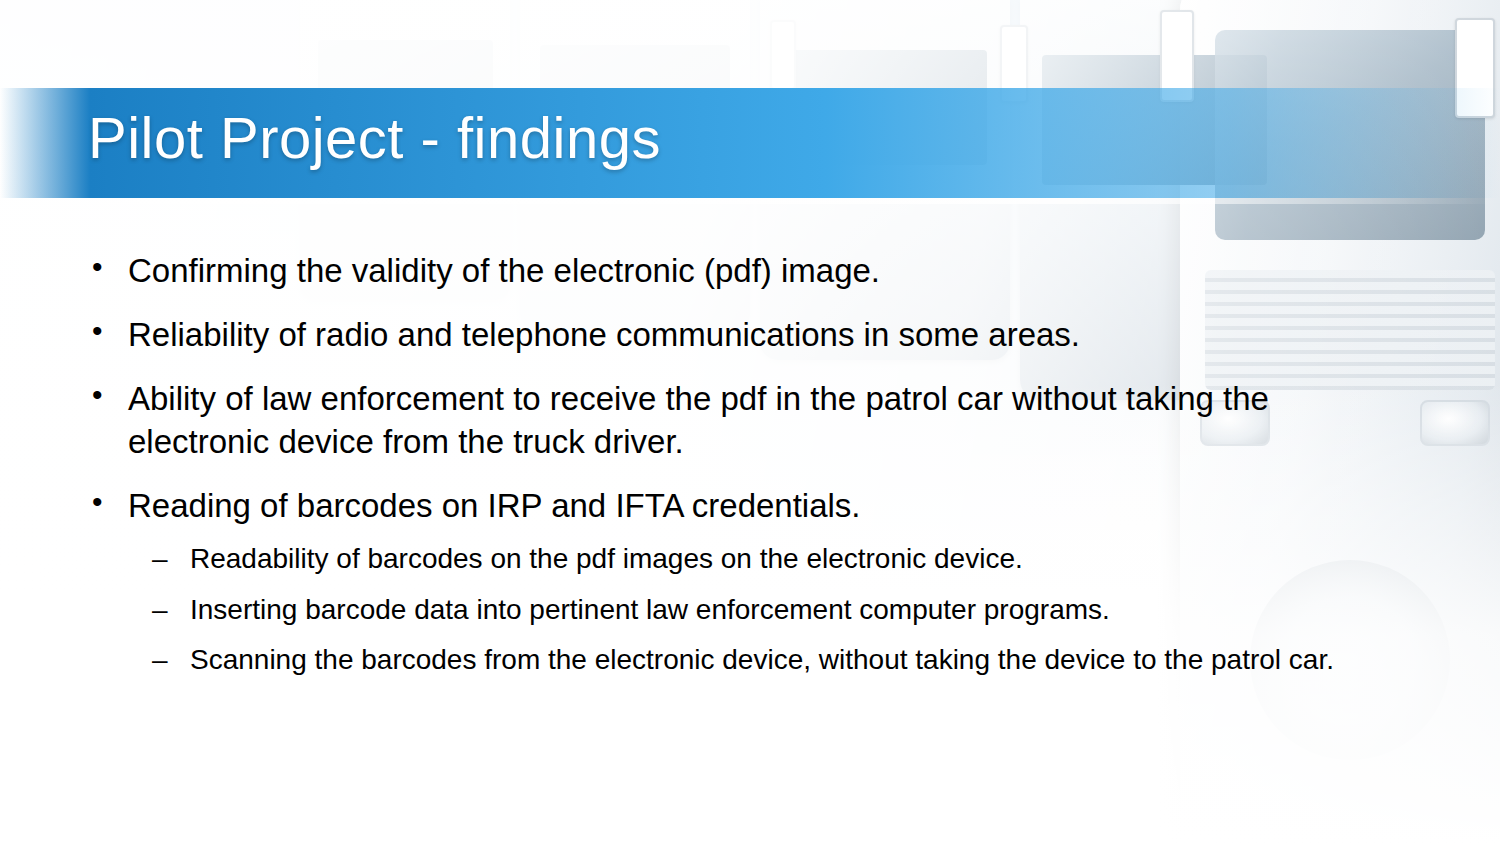Pilot Project - findings
Confirming the validity of the electronic (pdf) image.
Reliability of radio and telephone communications in some areas.
Ability of law enforcement to receive the pdf in the patrol car without taking the electronic device from the truck driver.
Reading of barcodes on IRP and IFTA credentials.
Readability of barcodes on the pdf images on the electronic device.
Inserting barcode data into pertinent law enforcement computer programs.
Scanning the barcodes from the electronic device, without taking the device to the patrol car.